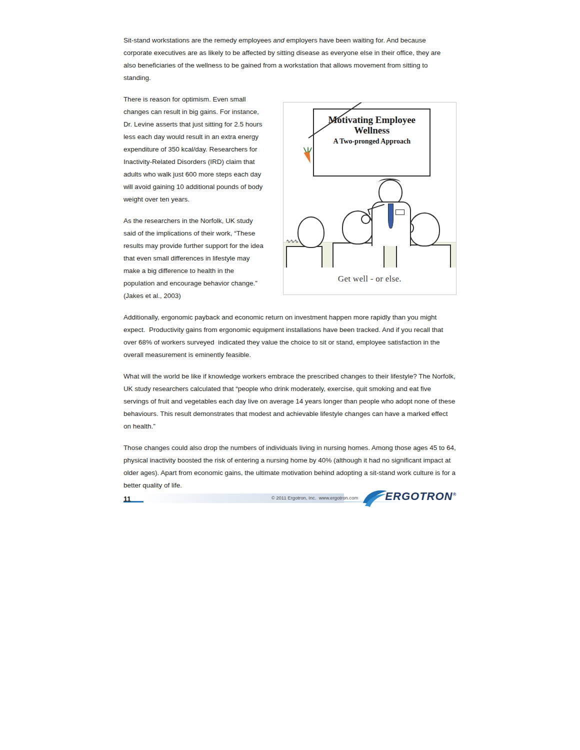Sit-stand workstations are the remedy employees and employers have been waiting for. And because corporate executives are as likely to be affected by sitting disease as everyone else in their office, they are also beneficiaries of the wellness to be gained from a workstation that allows movement from sitting to standing.
Motivating Employee
Wellness
A Two-pronged Approach
∿∿∿
Get well - or else.
There is reason for optimism. Even small changes can result in big gains. For instance, Dr. Levine asserts that just sitting for 2.5 hours less each day would result in an extra energy expenditure of 350 kcal/day. Researchers for Inactivity-Related Disorders (IRD) claim that adults who walk just 600 more steps each day will avoid gaining 10 additional pounds of body weight over ten years.
As the researchers in the Norfolk, UK study said of the implications of their work, “These results may provide further support for the idea that even small differences in lifestyle may make a big difference to health in the population and encourage behavior change.” (Jakes et al., 2003)
Additionally, ergonomic payback and economic return on investment happen more rapidly than you might expect. Productivity gains from ergonomic equipment installations have been tracked. And if you recall that over 68% of workers surveyed indicated they value the choice to sit or stand, employee satisfaction in the overall measurement is eminently feasible.
What will the world be like if knowledge workers embrace the prescribed changes to their lifestyle? The Norfolk, UK study researchers calculated that “people who drink moderately, exercise, quit smoking and eat five servings of fruit and vegetables each day live on average 14 years longer than people who adopt none of these behaviours. This result demonstrates that modest and achievable lifestyle changes can have a marked effect on health.”
Those changes could also drop the numbers of individuals living in nursing homes. Among those ages 45 to 64, physical inactivity boosted the risk of entering a nursing home by 40% (although it had no significant impact at older ages). Apart from economic gains, the ultimate motivation behind adopting a sit-stand work culture is for a better quality of life.
11
© 2011 Ergotron, Inc. www.ergotron.com
ERGOTRON®